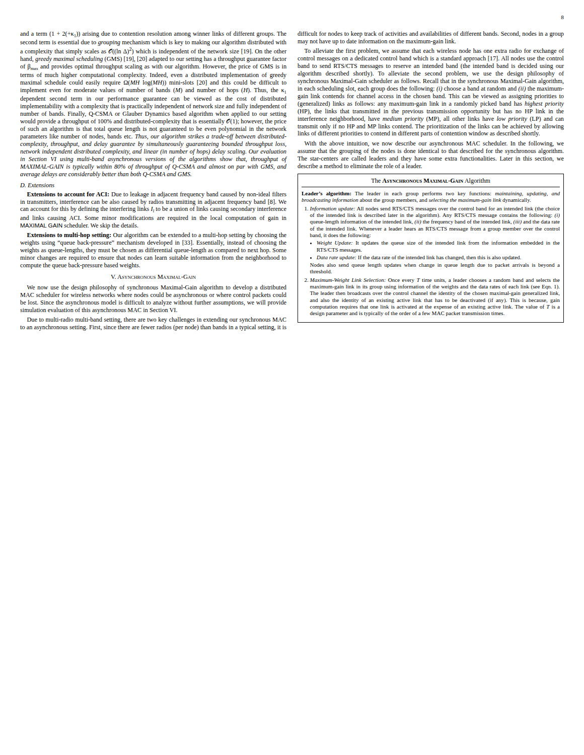8
and a term (1 + 2(+κ1)) arising due to contention resolution among winner links of different groups. The second term is essential due to grouping mechanism which is key to making our algorithm distributed with a complexity that simply scales as 𝒪((ln Δ)2) which is independent of the network size [19]. On the other hand, greedy maximal scheduling (GMS) [19], [20] adapted to our setting has a throughput guarantee factor of βmax and provides optimal throughput scaling as with our algorithm. However, the price of GMS is in terms of much higher computational complexity. Indeed, even a distributed implementation of greedy maximal schedule could easily require Ω(MH log(MH)) mini-slots [20] and this could be difficult to implement even for moderate values of number of bands (M) and number of hops (H). Thus, the κ1 dependent second term in our performance guarantee can be viewed as the cost of distributed implementability with a complexity that is practically independent of network size and fully independent of number of bands. Finally, Q-CSMA or Glauber Dynamics based algorithm when applied to our setting would provide a throughput of 100% and distributed-complexity that is essentially 𝒪(1); however, the price of such an algorithm is that total queue length is not guaranteed to be even polynomial in the network parameters like number of nodes, bands etc. Thus, our algorithm strikes a trade-off between distributed-complexity, throughput, and delay guarantee by simultaneously guaranteeing bounded throughput loss, network independent distributed complexity, and linear (in number of hops) delay scaling. Our evaluation in Section VI using multi-band asynchronous versions of the algorithms show that, throughput of MAXIMAL-GAIN is typically within 80% of throughput of Q-CSMA and almost on par with GMS, and average delays are considerably better than both Q-CSMA and GMS.
D. Extensions
Extensions to account for ACI: Due to leakage in adjacent frequency band caused by non-ideal filters in transmitters, interference can be also caused by radios transmitting in adjacent frequency band [8]. We can account for this by defining the interfering links Il to be a union of links causing secondary interference and links causing ACI. Some minor modifications are required in the local computation of gain in MAXIMAL GAIN scheduler. We skip the details.
Extensions to multi-hop setting: Our algorithm can be extended to a multi-hop setting by choosing the weights using “queue back-pressure” mechanism developed in [33]. Essentially, instead of choosing the weights as queue-lengths, they must be chosen as differential queue-length as compared to next hop. Some minor changes are required to ensure that nodes can learn suitable information from the neighborhood to compute the queue back-pressure based weights.
V. Asynchronous Maximal-Gain
We now use the design philosophy of synchronous Maximal-Gain algorithm to develop a distributed MAC scheduler for wireless networks where nodes could be asynchronous or where control packets could be lost. Since the asynchronous model is difficult to analyze without further assumptions, we will provide simulation evaluation of this asynchronous MAC in Section VI.
Due to multi-radio multi-band setting, there are two key challenges in extending our synchronous MAC to an asynchronous setting. First, since there are fewer radios (per node) than bands in a typical setting, it is difficult for nodes to keep track of activities and availabilities of different bands. Second, nodes in a group may not have up to date information on the maximum-gain link.
To alleviate the first problem, we assume that each wireless node has one extra radio for exchange of control messages on a dedicated control band which is a standard approach [17]. All nodes use the control band to send RTS/CTS messages to reserve an intended band (the intended band is decided using our algorithm described shortly). To alleviate the second problem, we use the design philosophy of synchronous Maximal-Gain scheduler as follows. Recall that in the synchronous Maximal-Gain algorithm, in each scheduling slot, each group does the following: (i) choose a band at random and (ii) the maximum-gain link contends for channel access in the chosen band. This can be viewed as assigning priorities to (generalized) links as follows: any maximum-gain link in a randomly picked band has highest priority (HP), the links that transmitted in the previous transmission opportunity but has no HP link in the interference neighborhood, have medium priority (MP), all other links have low priority (LP) and can transmit only if no HP and MP links contend. The prioritization of the links can be achieved by allowing links of different priorities to contend in different parts of contention window as described shortly.
With the above intuition, we now describe our asynchronous MAC scheduler. In the following, we assume that the grouping of the nodes is done identical to that described for the synchronous algorithm. The star-centers are called leaders and they have some extra functionalities. Later in this section, we describe a method to eliminate the role of a leader.
The Asynchronous Maximal-Gain Algorithm
Leader’s algorithm: The leader in each group performs two key functions: maintaining, updating, and broadcasting information about the group members, and selecting the maximum-gain link dynamically.
Information update: All nodes send RTS/CTS messages over the control band for an intended link (the choice of the intended link is described later in the algorithm). Any RTS/CTS message contains the following: (i) queue-length information of the intended link, (ii) the frequency band of the intended link, (iii) and the data rate of the intended link. Whenever a leader hears an RTS/CTS message from a group member over the control band, it does the following:
Weight Update: It updates the queue size of the intended link from the information embedded in the RTS/CTS messages.
Data rate update: If the data rate of the intended link has changed, then this is also updated.
Nodes also send queue length updates when change in queue length due to packet arrivals is beyond a threshold.
Maximum-Weight Link Selection: Once every T time units, a leader chooses a random band and selects the maximum-gain link in its group using information of the weights and the data rates of each link (see Eqn. 1). The leader then broadcasts over the control channel the identity of the chosen maximal-gain generalized link, and also the identity of an existing active link that has to be deactivated (if any). This is because, gain computation requires that one link is activated at the expense of an existing active link. The value of T is a design parameter and is typically of the order of a few MAC packet transmission times.